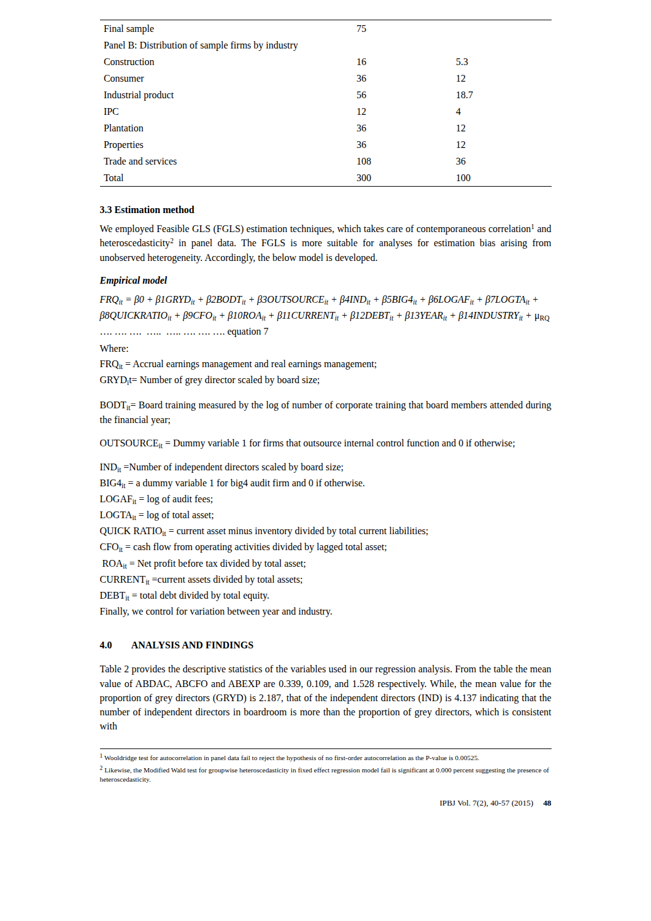| Final sample | 75 | |
| Panel B: Distribution of sample firms by industry | | |
| Construction | 16 | 5.3 |
| Consumer | 36 | 12 |
| Industrial product | 56 | 18.7 |
| IPC | 12 | 4 |
| Plantation | 36 | 12 |
| Properties | 36 | 12 |
| Trade and services | 108 | 36 |
| Total | 300 | 100 |
3.3 Estimation method
We employed Feasible GLS (FGLS) estimation techniques, which takes care of contemporaneous correlation1 and heteroscedasticity2 in panel data. The FGLS is more suitable for analyses for estimation bias arising from unobserved heterogeneity. Accordingly, the below model is developed.
Empirical model
FRQit = β0 + β1GRYDit + β2BODTit + β3OUTSOURCEit + β4INDit + β5BIG4it + β6LOGAFit + β7LOGTAit + β8QUICKRATIOit + β9CFOit + β10ROAit + β11CURRENTit + β12DEBTit + β13YEARit + β14INDUSTRYit + μRQ …. …. …. ….. ….. …. …. …. equation 7
Where:
FRQit = Accrual earnings management and real earnings management;
GRYDit= Number of grey director scaled by board size;
BODTit= Board training measured by the log of number of corporate training that board members attended during the financial year;
OUTSOURCEit = Dummy variable 1 for firms that outsource internal control function and 0 if otherwise;
INDit =Number of independent directors scaled by board size;
BIG4it = a dummy variable 1 for big4 audit firm and 0 if otherwise.
LOGAFit = log of audit fees;
LOGTAit = log of total asset;
QUICK RATIOit = current asset minus inventory divided by total current liabilities;
CFOit = cash flow from operating activities divided by lagged total asset;
ROAit = Net profit before tax divided by total asset;
CURRENTit =current assets divided by total assets;
DEBTit = total debt divided by total equity.
Finally, we control for variation between year and industry.
4.0 ANALYSIS AND FINDINGS
Table 2 provides the descriptive statistics of the variables used in our regression analysis. From the table the mean value of ABDAC, ABCFO and ABEXP are 0.339, 0.109, and 1.528 respectively. While, the mean value for the proportion of grey directors (GRYD) is 2.187, that of the independent directors (IND) is 4.137 indicating that the number of independent directors in boardroom is more than the proportion of grey directors, which is consistent with
1 Wooldridge test for autocorrelation in panel data fail to reject the hypothesis of no first-order autocorrelation as the P-value is 0.00525.
2 Likewise, the Modified Wald test for groupwise heteroscedasticity in fixed effect regression model fail is significant at 0.000 percent suggesting the presence of heteroscedasticity.
IPBJ Vol. 7(2), 40-57 (2015)48